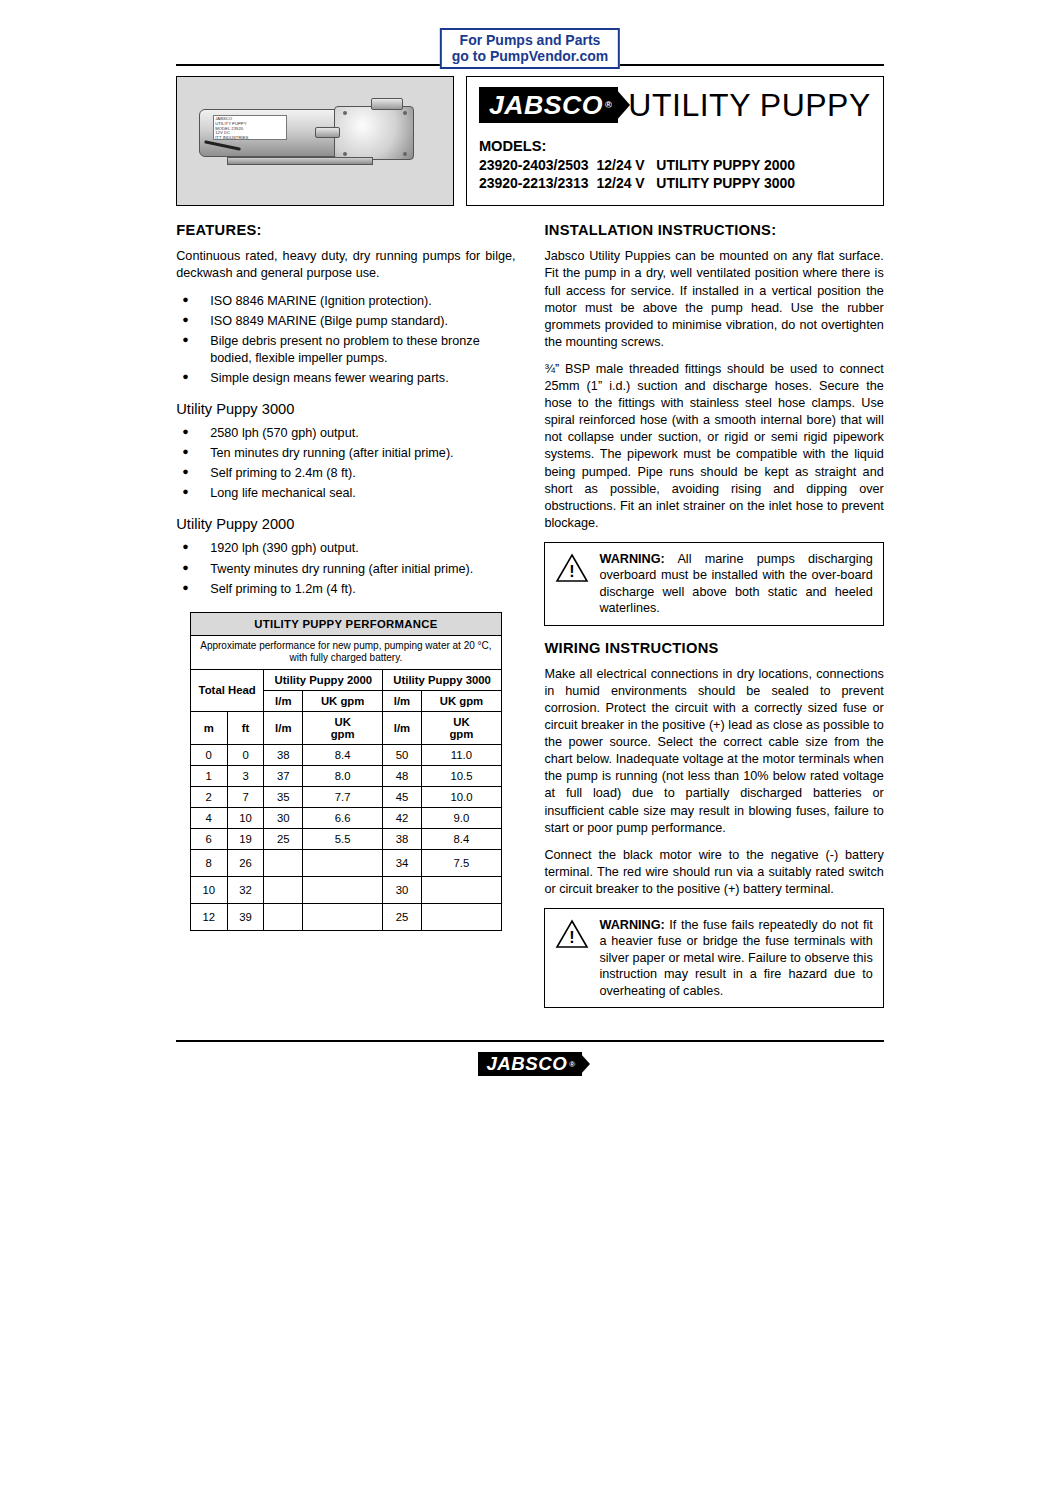For Pumps and Parts
go to PumpVendor.com
JABSCO
UTILITY PUPPY
MODEL 23920
12V DC
ITT INDUSTRIES
JABSCO® UTILITY PUPPY
MODELS:
23920-2403/2503 12/24 V UTILITY PUPPY 2000
23920-2213/2313 12/24 V UTILITY PUPPY 3000
FEATURES:
Continuous rated, heavy duty, dry running pumps for bilge, deckwash and general purpose use.
ISO 8846 MARINE (Ignition protection).
ISO 8849 MARINE (Bilge pump standard).
Bilge debris present no problem to these bronze bodied, flexible impeller pumps.
Simple design means fewer wearing parts.
Utility Puppy 3000
2580 lph (570 gph) output.
Ten minutes dry running (after initial prime).
Self priming to 2.4m (8 ft).
Long life mechanical seal.
Utility Puppy 2000
1920 lph (390 gph) output.
Twenty minutes dry running (after initial prime).
Self priming to 1.2m (4 ft).
| UTILITY PUPPY PERFORMANCE |
| Approximate performance for new pump, pumping water at 20 °C, with fully charged battery. |
| Total Head | Utility Puppy 2000 | Utility Puppy 3000 |
| l/m | UK gpm | l/m | UK gpm |
| m | ft | l/m | UK gpm | l/m | UK gpm |
| 0 | 0 | 38 | 8.4 | 50 | 11.0 |
| 1 | 3 | 37 | 8.0 | 48 | 10.5 |
| 2 | 7 | 35 | 7.7 | 45 | 10.0 |
| 4 | 10 | 30 | 6.6 | 42 | 9.0 |
| 6 | 19 | 25 | 5.5 | 38 | 8.4 |
| 8 | 26 | | | 34 | 7.5 |
| 10 | 32 | | | 30 | |
| 12 | 39 | | | 25 | |
INSTALLATION INSTRUCTIONS:
Jabsco Utility Puppies can be mounted on any flat surface. Fit the pump in a dry, well ventilated position where there is full access for service. If installed in a vertical position the motor must be above the pump head. Use the rubber grommets provided to minimise vibration, do not overtighten the mounting screws.
¾” BSP male threaded fittings should be used to connect 25mm (1” i.d.) suction and discharge hoses. Secure the hose to the fittings with stainless steel hose clamps. Use spiral reinforced hose (with a smooth internal bore) that will not collapse under suction, or rigid or semi rigid pipework systems. The pipework must be compatible with the liquid being pumped. Pipe runs should be kept as straight and short as possible, avoiding rising and dipping over obstructions. Fit an inlet strainer on the inlet hose to prevent blockage.
!
WARNING: All marine pumps discharging overboard must be installed with the over-board discharge well above both static and heeled waterlines.
WIRING INSTRUCTIONS
Make all electrical connections in dry locations, connections in humid environments should be sealed to prevent corrosion. Protect the circuit with a correctly sized fuse or circuit breaker in the positive (+) lead as close as possible to the power source. Select the correct cable size from the chart below. Inadequate voltage at the motor terminals when the pump is running (not less than 10% below rated voltage at full load) due to partially discharged batteries or insufficient cable size may result in blowing fuses, failure to start or poor pump performance.
Connect the black motor wire to the negative (-) battery terminal. The red wire should run via a suitably rated switch or circuit breaker to the positive (+) battery terminal.
!
WARNING: If the fuse fails repeatedly do not fit a heavier fuse or bridge the fuse terminals with silver paper or metal wire. Failure to observe this instruction may result in a fire hazard due to overheating of cables.
JABSCO®